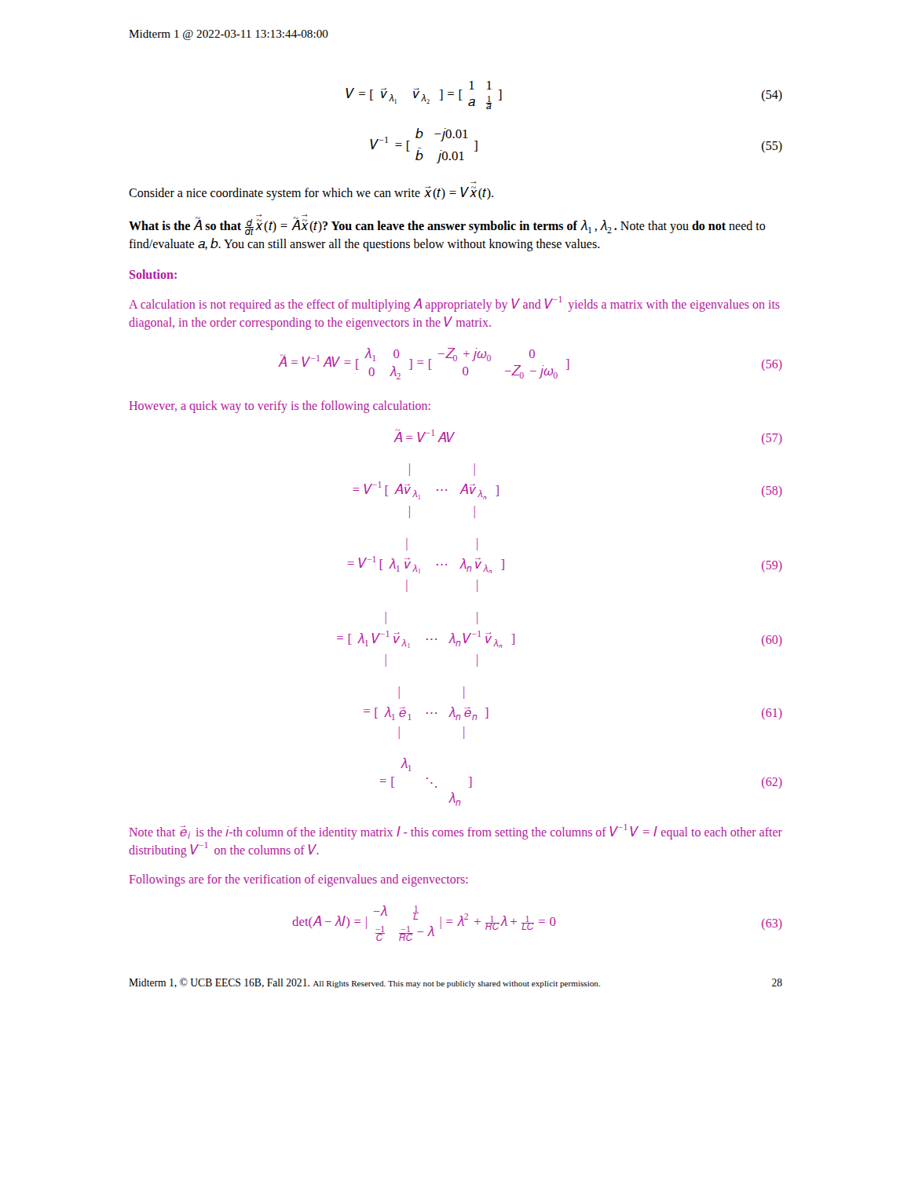Midterm 1 @ 2022-03-11 13:13:44-08:00
V= [ v→λ1 v→λ2 ] = [ 11 a1a ]
(54)
V−1 = [ b−j0.01 b‾j0.01 ]
(55)
Consider a nice coordinate system for which we can write x→(t)=Vx~→(t).
What is the A~ so that ddtx~→(t)=A~x~→(t)? You can leave the answer symbolic in terms of λ1,λ2. Note that you do not need to find/evaluate a,b. You can still answer all the questions below without knowing these values.
Solution:
A calculation is not required as the effect of multiplying A appropriately by V and V−1 yields a matrix with the eigenvalues on its diagonal, in the order corresponding to the eigenvectors in the V matrix.
A~= V−1AV = [ λ10 0λ2 ] = [ −Z0+jω00 0−Z0−jω0 ]
(56)
However, a quick way to verify is the following calculation:
A~=V−1AV
(57)
=V−1 [ || Av→λ1⋯Av→λn || ]
(58)
=V−1 [ || λ1v→λ1⋯λnv→λn || ]
(59)
= [ || λ1V−1v→λ1⋯λnV−1v→λn || ]
(60)
= [ || λ1e→1⋯λne→n || ]
(61)
= [ λ1 ⋱ λn ]
(62)
Note that e→i is the i-th column of the identity matrix I - this comes from setting the columns of V−1V=I equal to each other after distributing V−1 on the columns of V.
Followings are for the verification of eigenvalues and eigenvectors:
det(A−λI)= | −λ1L −1C−1RC−λ | =λ2+1RCλ+1LC=0
(63)
Midterm 1, © UCB EECS 16B, Fall 2021. All Rights Reserved. This may not be publicly shared without explicit permission.
28